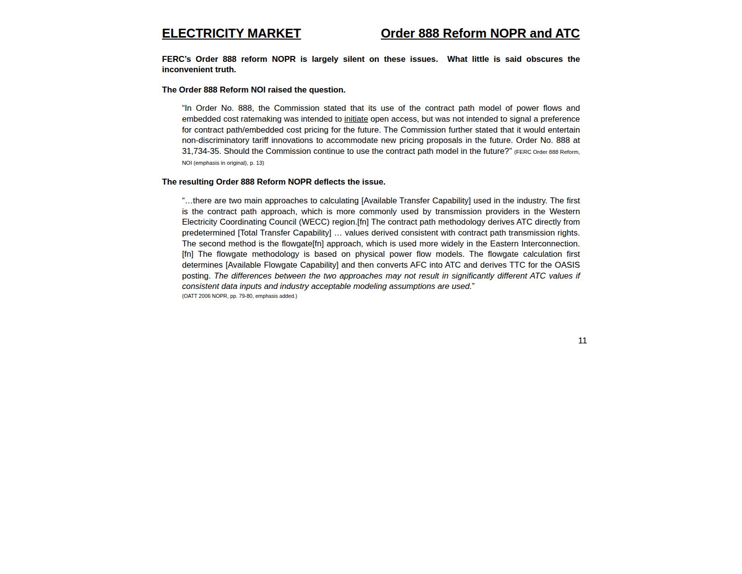ELECTRICITY MARKET Order 888 Reform NOPR and ATC
FERC’s Order 888 reform NOPR is largely silent on these issues. What little is said obscures the inconvenient truth.
The Order 888 Reform NOI raised the question.
“In Order No. 888, the Commission stated that its use of the contract path model of power flows and embedded cost ratemaking was intended to initiate open access, but was not intended to signal a preference for contract path/embedded cost pricing for the future. The Commission further stated that it would entertain non-discriminatory tariff innovations to accommodate new pricing proposals in the future. Order No. 888 at 31,734-35. Should the Commission continue to use the contract path model in the future?” (FERC Order 888 Reform, NOI (emphasis in original), p. 13)
The resulting Order 888 Reform NOPR deflects the issue.
“…there are two main approaches to calculating [Available Transfer Capability] used in the industry. The first is the contract path approach, which is more commonly used by transmission providers in the Western Electricity Coordinating Council (WECC) region.[fn] The contract path methodology derives ATC directly from predetermined [Total Transfer Capability] … values derived consistent with contract path transmission rights. The second method is the flowgate[fn] approach, which is used more widely in the Eastern Interconnection.[fn] The flowgate methodology is based on physical power flow models. The flowgate calculation first determines [Available Flowgate Capability] and then converts AFC into ATC and derives TTC for the OASIS posting. The differences between the two approaches may not result in significantly different ATC values if consistent data inputs and industry acceptable modeling assumptions are used.” (OATT 2006 NOPR, pp. 79-80, emphasis added.)
11